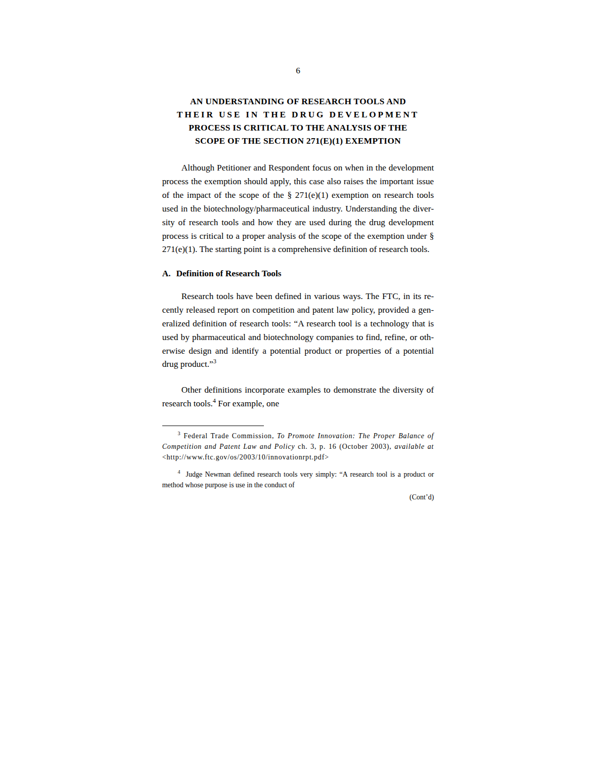6
AN UNDERSTANDING OF RESEARCH TOOLS AND
THEIR USE IN THE DRUG DEVELOPMENT
PROCESS IS CRITICAL TO THE ANALYSIS OF THE
SCOPE OF THE SECTION 271(e)(1) EXEMPTION
Although Petitioner and Respondent focus on when in the development process the exemption should apply, this case also raises the important issue of the impact of the scope of the § 271(e)(1) exemption on research tools used in the biotechnology/pharmaceutical industry. Understanding the diversity of research tools and how they are used during the drug development process is critical to a proper analysis of the scope of the exemption under § 271(e)(1). The starting point is a comprehensive definition of research tools.
A. Definition of Research Tools
Research tools have been defined in various ways. The FTC, in its recently released report on competition and patent law policy, provided a generalized definition of research tools: “A research tool is a technology that is used by pharmaceutical and biotechnology companies to find, refine, or otherwise design and identify a potential product or properties of a potential drug product.”3
Other definitions incorporate examples to demonstrate the diversity of research tools.4 For example, one
3 Federal Trade Commission, To Promote Innovation: The Proper Balance of Competition and Patent Law and Policy ch. 3, p. 16 (October 2003), available at <http://www.ftc.gov/os/2003/10/innovationrpt.pdf>
4 Judge Newman defined research tools very simply: “A research tool is a product or method whose purpose is use in the conduct of
(Cont’d)